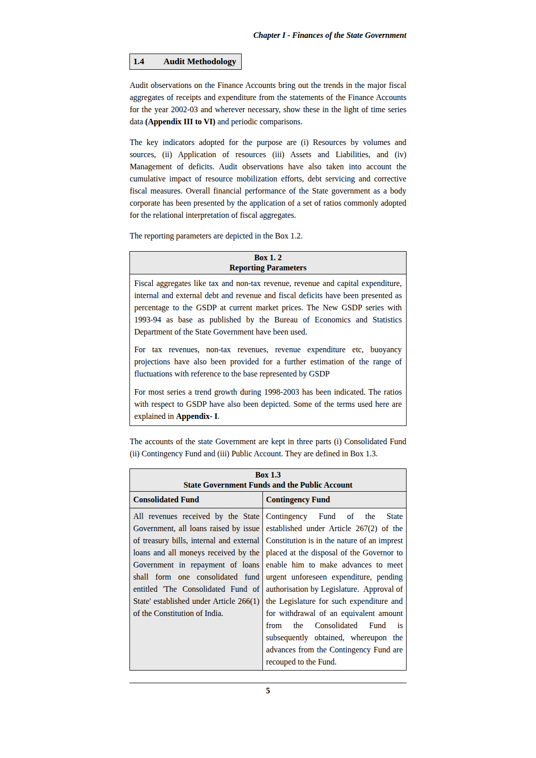Chapter I - Finances of the State Government
1.4 Audit Methodology
Audit observations on the Finance Accounts bring out the trends in the major fiscal aggregates of receipts and expenditure from the statements of the Finance Accounts for the year 2002-03 and wherever necessary, show these in the light of time series data (Appendix III to VI) and periodic comparisons.
The key indicators adopted for the purpose are (i) Resources by volumes and sources, (ii) Application of resources (iii) Assets and Liabilities, and (iv) Management of deficits. Audit observations have also taken into account the cumulative impact of resource mobilization efforts, debt servicing and corrective fiscal measures. Overall financial performance of the State government as a body corporate has been presented by the application of a set of ratios commonly adopted for the relational interpretation of fiscal aggregates.
The reporting parameters are depicted in the Box 1.2.
Box 1. 2
Reporting Parameters
Fiscal aggregates like tax and non-tax revenue, revenue and capital expenditure, internal and external debt and revenue and fiscal deficits have been presented as percentage to the GSDP at current market prices. The New GSDP series with 1993-94 as base as published by the Bureau of Economics and Statistics Department of the State Government have been used.
For tax revenues, non-tax revenues, revenue expenditure etc, buoyancy projections have also been provided for a further estimation of the range of fluctuations with reference to the base represented by GSDP
For most series a trend growth during 1998-2003 has been indicated. The ratios with respect to GSDP have also been depicted. Some of the terms used here are explained in Appendix- I.
The accounts of the state Government are kept in three parts (i) Consolidated Fund (ii) Contingency Fund and (iii) Public Account. They are defined in Box 1.3.
Box 1.3
State Government Funds and the Public Account
| Consolidated Fund | Contingency Fund |
| All revenues received by the State Government, all loans raised by issue of treasury bills, internal and external loans and all moneys received by the Government in repayment of loans shall form one consolidated fund entitled 'The Consolidated Fund of State' established under Article 266(1) of the Constitution of India. | Contingency Fund of the State established under Article 267(2) of the Constitution is in the nature of an imprest placed at the disposal of the Governor to enable him to make advances to meet urgent unforeseen expenditure, pending authorisation by Legislature. Approval of the Legislature for such expenditure and for withdrawal of an equivalent amount from the Consolidated Fund is subsequently obtained, whereupon the advances from the Contingency Fund are recouped to the Fund. |
5